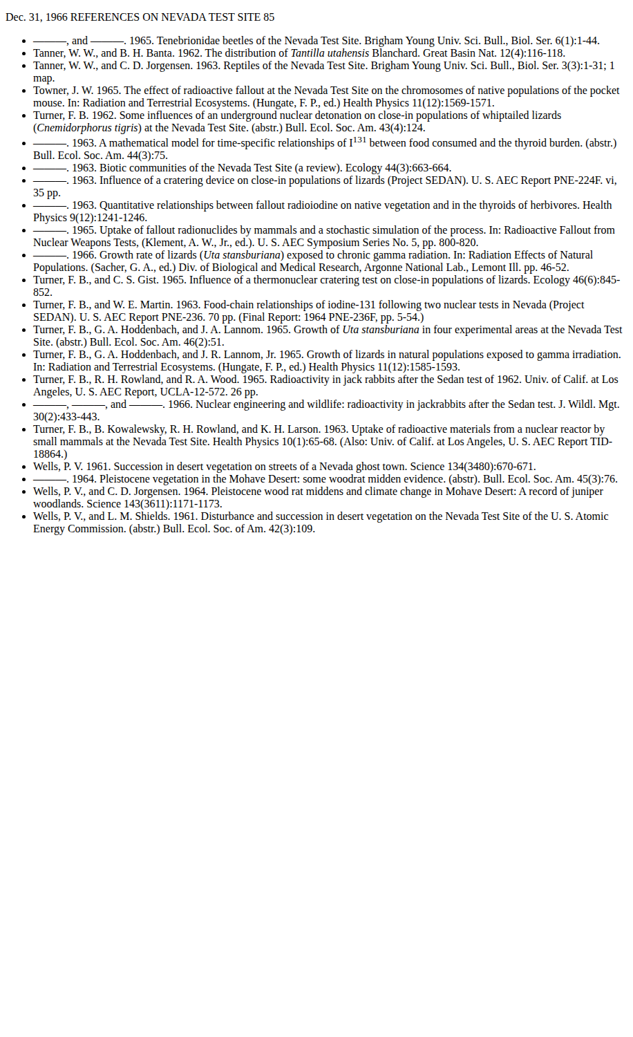Dec. 31, 1966 REFERENCES ON NEVADA TEST SITE 85
———, and ———. 1965. Tenebrionidae beetles of the Nevada Test Site. Brigham Young Univ. Sci. Bull., Biol. Ser. 6(1):1-44.
Tanner, W. W., and B. H. Banta. 1962. The distribution of Tantilla utahensis Blanchard. Great Basin Nat. 12(4):116-118.
Tanner, W. W., and C. D. Jorgensen. 1963. Reptiles of the Nevada Test Site. Brigham Young Univ. Sci. Bull., Biol. Ser. 3(3):1-31; 1 map.
Towner, J. W. 1965. The effect of radioactive fallout at the Nevada Test Site on the chromosomes of native populations of the pocket mouse. In: Radiation and Terrestrial Ecosystems. (Hungate, F. P., ed.) Health Physics 11(12):1569-1571.
Turner, F. B. 1962. Some influences of an underground nuclear detonation on close-in populations of whiptailed lizards (Cnemidorphorus tigris) at the Nevada Test Site. (abstr.) Bull. Ecol. Soc. Am. 43(4):124.
———. 1963. A mathematical model for time-specific relationships of I131 between food consumed and the thyroid burden. (abstr.) Bull. Ecol. Soc. Am. 44(3):75.
———. 1963. Biotic communities of the Nevada Test Site (a review). Ecology 44(3):663-664.
———. 1963. Influence of a cratering device on close-in populations of lizards (Project SEDAN). U. S. AEC Report PNE-224F. vi, 35 pp.
———. 1963. Quantitative relationships between fallout radioiodine on native vegetation and in the thyroids of herbivores. Health Physics 9(12):1241-1246.
———. 1965. Uptake of fallout radionuclides by mammals and a stochastic simulation of the process. In: Radioactive Fallout from Nuclear Weapons Tests, (Klement, A. W., Jr., ed.). U. S. AEC Symposium Series No. 5, pp. 800-820.
———. 1966. Growth rate of lizards (Uta stansburiana) exposed to chronic gamma radiation. In: Radiation Effects of Natural Populations. (Sacher, G. A., ed.) Div. of Biological and Medical Research, Argonne National Lab., Lemont Ill. pp. 46-52.
Turner, F. B., and C. S. Gist. 1965. Influence of a thermonuclear cratering test on close-in populations of lizards. Ecology 46(6):845-852.
Turner, F. B., and W. E. Martin. 1963. Food-chain relationships of iodine-131 following two nuclear tests in Nevada (Project SEDAN). U. S. AEC Report PNE-236. 70 pp. (Final Report: 1964 PNE-236F, pp. 5-54.)
Turner, F. B., G. A. Hoddenbach, and J. A. Lannom. 1965. Growth of Uta stansburiana in four experimental areas at the Nevada Test Site. (abstr.) Bull. Ecol. Soc. Am. 46(2):51.
Turner, F. B., G. A. Hoddenbach, and J. R. Lannom, Jr. 1965. Growth of lizards in natural populations exposed to gamma irradiation. In: Radiation and Terrestrial Ecosystems. (Hungate, F. P., ed.) Health Physics 11(12):1585-1593.
Turner, F. B., R. H. Rowland, and R. A. Wood. 1965. Radioactivity in jack rabbits after the Sedan test of 1962. Univ. of Calif. at Los Angeles, U. S. AEC Report, UCLA-12-572. 26 pp.
———, ———, and ———. 1966. Nuclear engineering and wildlife: radioactivity in jackrabbits after the Sedan test. J. Wildl. Mgt. 30(2):433-443.
Turner, F. B., B. Kowalewsky, R. H. Rowland, and K. H. Larson. 1963. Uptake of radioactive materials from a nuclear reactor by small mammals at the Nevada Test Site. Health Physics 10(1):65-68. (Also: Univ. of Calif. at Los Angeles, U. S. AEC Report TID-18864.)
Wells, P. V. 1961. Succession in desert vegetation on streets of a Nevada ghost town. Science 134(3480):670-671.
———. 1964. Pleistocene vegetation in the Mohave Desert: some woodrat midden evidence. (abstr). Bull. Ecol. Soc. Am. 45(3):76.
Wells, P. V., and C. D. Jorgensen. 1964. Pleistocene wood rat middens and climate change in Mohave Desert: A record of juniper woodlands. Science 143(3611):1171-1173.
Wells, P. V., and L. M. Shields. 1961. Disturbance and succession in desert vegetation on the Nevada Test Site of the U. S. Atomic Energy Commission. (abstr.) Bull. Ecol. Soc. of Am. 42(3):109.